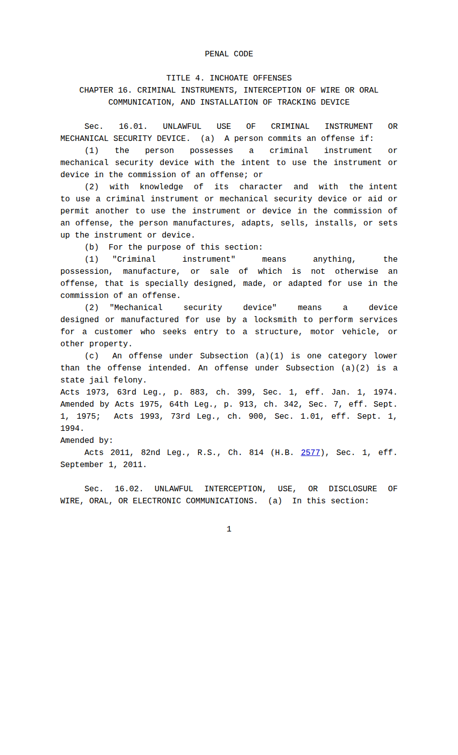PENAL CODE
TITLE 4. INCHOATE OFFENSES
CHAPTER 16. CRIMINAL INSTRUMENTS, INTERCEPTION OF WIRE OR ORAL
COMMUNICATION, AND INSTALLATION OF TRACKING DEVICE
Sec. 16.01. UNLAWFUL USE OF CRIMINAL INSTRUMENT OR MECHANICAL SECURITY DEVICE. (a) A person commits an offense if:
(1) the person possesses a criminal instrument or mechanical security device with the intent to use the instrument or device in the commission of an offense; or
(2) with knowledge of its character and with the intent to use a criminal instrument or mechanical security device or aid or permit another to use the instrument or device in the commission of an offense, the person manufactures, adapts, sells, installs, or sets up the instrument or device.
(b) For the purpose of this section:
(1) "Criminal instrument" means anything, the possession, manufacture, or sale of which is not otherwise an offense, that is specially designed, made, or adapted for use in the commission of an offense.
(2) "Mechanical security device" means a device designed or manufactured for use by a locksmith to perform services for a customer who seeks entry to a structure, motor vehicle, or other property.
(c) An offense under Subsection (a)(1) is one category lower than the offense intended. An offense under Subsection (a)(2) is a state jail felony.
Acts 1973, 63rd Leg., p. 883, ch. 399, Sec. 1, eff. Jan. 1, 1974. Amended by Acts 1975, 64th Leg., p. 913, ch. 342, Sec. 7, eff. Sept. 1, 1975; Acts 1993, 73rd Leg., ch. 900, Sec. 1.01, eff. Sept. 1, 1994.
Amended by:
Acts 2011, 82nd Leg., R.S., Ch. 814 (H.B. 2577), Sec. 1, eff. September 1, 2011.
Sec. 16.02. UNLAWFUL INTERCEPTION, USE, OR DISCLOSURE OF WIRE, ORAL, OR ELECTRONIC COMMUNICATIONS. (a) In this section:
1